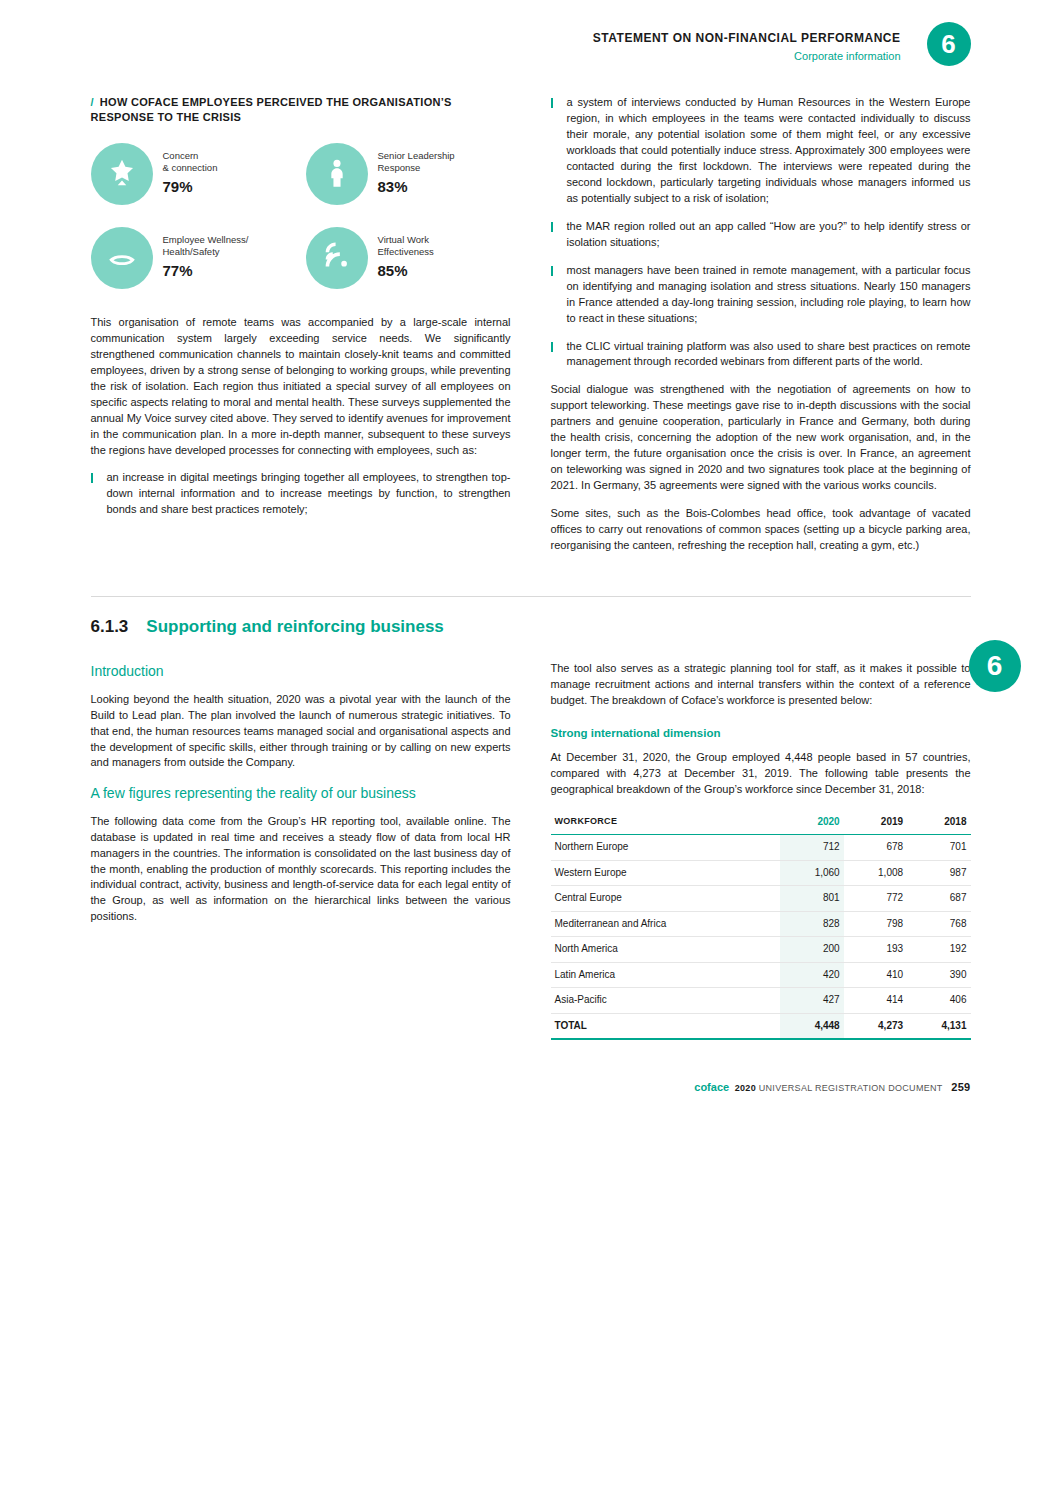6
Statement on Non-Financial Performance
Corporate information
6
/HOW COFACE EMPLOYEES PERCEIVED THE ORGANISATION’S RESPONSE TO THE CRISIS
Concern
& connection
79%
Senior Leadership
Response
83%
Employee Wellness/
Health/Safety
77%
Virtual Work
Effectiveness
85%
This organisation of remote teams was accompanied by a large-scale internal communication system largely exceeding service needs. We significantly strengthened communication channels to maintain closely-knit teams and committed employees, driven by a strong sense of belonging to working groups, while preventing the risk of isolation. Each region thus initiated a special survey of all employees on specific aspects relating to moral and mental health. These surveys supplemented the annual My Voice survey cited above. They served to identify avenues for improvement in the communication plan. In a more in-depth manner, subsequent to these surveys the regions have developed processes for connecting with employees, such as:
an increase in digital meetings bringing together all employees, to strengthen top-down internal information and to increase meetings by function, to strengthen bonds and share best practices remotely;
a system of interviews conducted by Human Resources in the Western Europe region, in which employees in the teams were contacted individually to discuss their morale, any potential isolation some of them might feel, or any excessive workloads that could potentially induce stress. Approximately 300 employees were contacted during the first lockdown. The interviews were repeated during the second lockdown, particularly targeting individuals whose managers informed us as potentially subject to a risk of isolation;
the MAR region rolled out an app called “How are you?” to help identify stress or isolation situations;
most managers have been trained in remote management, with a particular focus on identifying and managing isolation and stress situations. Nearly 150 managers in France attended a day-long training session, including role playing, to learn how to react in these situations;
the CLIC virtual training platform was also used to share best practices on remote management through recorded webinars from different parts of the world.
Social dialogue was strengthened with the negotiation of agreements on how to support teleworking. These meetings gave rise to in-depth discussions with the social partners and genuine cooperation, particularly in France and Germany, both during the health crisis, concerning the adoption of the new work organisation, and, in the longer term, the future organisation once the crisis is over. In France, an agreement on teleworking was signed in 2020 and two signatures took place at the beginning of 2021. In Germany, 35 agreements were signed with the various works councils.
Some sites, such as the Bois-Colombes head office, took advantage of vacated offices to carry out renovations of common spaces (setting up a bicycle parking area, reorganising the canteen, refreshing the reception hall, creating a gym, etc.)
6.1.3
Supporting and reinforcing business
Introduction
Looking beyond the health situation, 2020 was a pivotal year with the launch of the Build to Lead plan. The plan involved the launch of numerous strategic initiatives. To that end, the human resources teams managed social and organisational aspects and the development of specific skills, either through training or by calling on new experts and managers from outside the Company.
A few figures representing the reality of our business
The following data come from the Group’s HR reporting tool, available online. The database is updated in real time and receives a steady flow of data from local HR managers in the countries. The information is consolidated on the last business day of the month, enabling the production of monthly scorecards. This reporting includes the individual contract, activity, business and length-of-service data for each legal entity of the Group, as well as information on the hierarchical links between the various positions.
The tool also serves as a strategic planning tool for staff, as it makes it possible to manage recruitment actions and internal transfers within the context of a reference budget. The breakdown of Coface’s workforce is presented below:
Strong international dimension
At December 31, 2020, the Group employed 4,448 people based in 57 countries, compared with 4,273 at December 31, 2019. The following table presents the geographical breakdown of the Group’s workforce since December 31, 2018:
| WORKFORCE | 2020 | 2019 | 2018 |
| --- | --- | --- | --- |
| Northern Europe | 712 | 678 | 701 |
| Western Europe | 1,060 | 1,008 | 987 |
| Central Europe | 801 | 772 | 687 |
| Mediterranean and Africa | 828 | 798 | 768 |
| North America | 200 | 193 | 192 |
| Latin America | 420 | 410 | 390 |
| Asia-Pacific | 427 | 414 | 406 |
| TOTAL | 4,448 | 4,273 | 4,131 |
coface 2020 UNIVERSAL REGISTRATION DOCUMENT 259